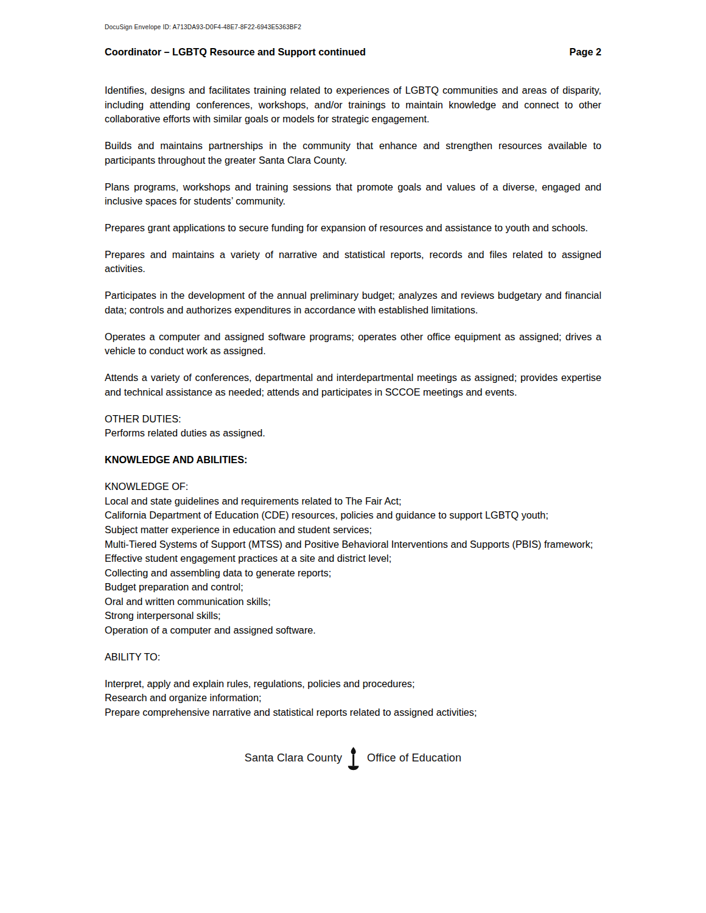DocuSign Envelope ID: A713DA93-D0F4-48E7-8F22-6943E5363BF2
Coordinator – LGBTQ Resource and Support continued Page 2
Identifies, designs and facilitates training related to experiences of LGBTQ communities and areas of disparity, including attending conferences, workshops, and/or trainings to maintain knowledge and connect to other collaborative efforts with similar goals or models for strategic engagement.
Builds and maintains partnerships in the community that enhance and strengthen resources available to participants throughout the greater Santa Clara County.
Plans programs, workshops and training sessions that promote goals and values of a diverse, engaged and inclusive spaces for students’ community.
Prepares grant applications to secure funding for expansion of resources and assistance to youth and schools.
Prepares and maintains a variety of narrative and statistical reports, records and files related to assigned activities.
Participates in the development of the annual preliminary budget; analyzes and reviews budgetary and financial data; controls and authorizes expenditures in accordance with established limitations.
Operates a computer and assigned software programs; operates other office equipment as assigned; drives a vehicle to conduct work as assigned.
Attends a variety of conferences, departmental and interdepartmental meetings as assigned; provides expertise and technical assistance as needed; attends and participates in SCCOE meetings and events.
OTHER DUTIES: Performs related duties as assigned.
KNOWLEDGE AND ABILITIES:
KNOWLEDGE OF: Local and state guidelines and requirements related to The Fair Act; California Department of Education (CDE) resources, policies and guidance to support LGBTQ youth; Subject matter experience in education and student services; Multi-Tiered Systems of Support (MTSS) and Positive Behavioral Interventions and Supports (PBIS) framework; Effective student engagement practices at a site and district level; Collecting and assembling data to generate reports; Budget preparation and control; Oral and written communication skills; Strong interpersonal skills; Operation of a computer and assigned software.
ABILITY TO:
Interpret, apply and explain rules, regulations, policies and procedures; Research and organize information; Prepare comprehensive narrative and statistical reports related to assigned activities;
Santa Clara County Office of Education